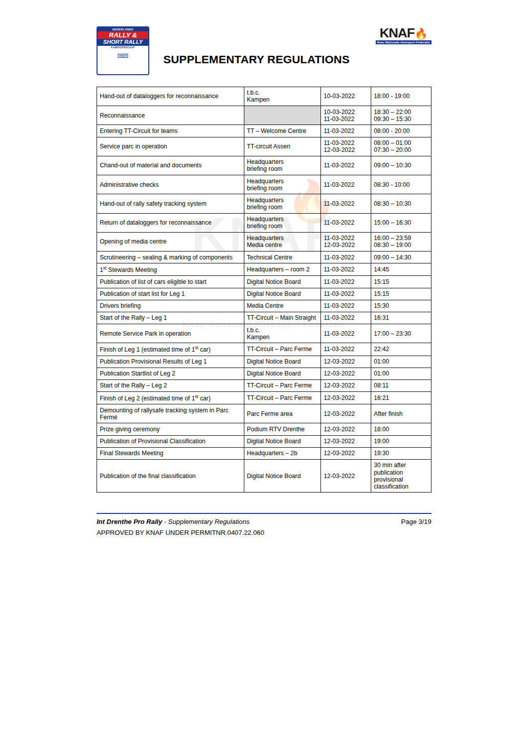KNAF
Knac Nationale Autosport Federatie
🔥
NEDERLANDS
RALLY &
SHORT RALLY
KAMPIOENSCHAP
KNAF
SUPPLEMENTARY REGULATIONS
KNAF🔥
Knac Nationale Autosport Federatie
| Hand-out of dataloggers for reconnaissance | t.b.c. Kampen | 10-03-2022 | 18:00 - 19:00 |
| Reconnaissance | | 10-03-2022 11-03-2022 | 18:30 – 22:00 09:30 – 15:30 |
| Entering TT-Circuit for teams | TT – Welcome Centre | 11-03-2022 | 08:00 - 20:00 |
| Service parc in operation | TT-circuit Assen | 11-03-2022 12-03-2022 | 08:00 – 01:00 07:30 – 20:00 |
| Chand-out of material and documents | Headquarters briefing room | 11-03-2022 | 09:00 – 10:30 |
| Administrative checks | Headquarters briefing room | 11-03-2022 | 08:30 - 10:00 |
| Hand-out of rally safety tracking system | Headquarters briefing room | 11-03-2022 | 08:30 – 10:30 |
| Return of dataloggers for reconnaissance | Headquarters briefing room | 11-03-2022 | 15:00 – 16:30 |
| Opening of media centre | Headquarters Media centre | 11-03-2022 12-03-2022 | 16:00 – 23:59 08:30 – 19:00 |
| Scrutineering – sealing & marking of components | Technical Centre | 11-03-2022 | 09:00 – 14:30 |
| 1 st Stewards Meeting | Headquarters – room 2 | 11-03-2022 | 14:45 |
| Publication of list of cars eligible to start | Digital Notice Board | 11-03-2022 | 15:15 |
| Publication of start list for Leg 1 | Digital Notice Board | 11-03-2022 | 15:15 |
| Drivers briefing | Media Centre | 11-03-2022 | 15:30 |
| Start of the Rally – Leg 1 | TT-Circuit – Main Straight | 11-03-2022 | 16:31 |
| Remote Service Park in operation | t.b.c. Kampen | 11-03-2022 | 17:00 – 23:30 |
| Finish of Leg 1 (estimated time of 1 st car) | TT-Circuit – Parc Ferme | 11-03-2022 | 22:42 |
| Publication Provisional Results of Leg 1 | Digital Notice Board | 12-03-2022 | 01:00 |
| Publication Startlist of Leg 2 | Digital Notice Board | 12-03-2022 | 01:00 |
| Start of the Rally – Leg 2 | TT-Circuit – Parc Ferme | 12-03-2022 | 08:11 |
| Finish of Leg 2 (estimated time of 1 st car) | TT-Circuit – Parc Ferme | 12-03-2022 | 16:21 |
| Demounting of rallysafe tracking system in Parc Fermé | Parc Ferme area | 12-03-2022 | After finish |
| Prize giving ceremony | Podium RTV Drenthe | 12-03-2022 | 18:00 |
| Publication of Provisional Classification | Digital Notice Board | 12-03-2022 | 19:00 |
| Final Stewards Meeting | Headquarters – 2b | 12-03-2022 | 19:30 |
| Publication of the final classification | Digital Notice Board | 12-03-2022 | 30 min after publication provisional classification |
Int Drenthe Pro Rally - Supplementary Regulations
Page 3/19
APPROVED BY KNAF UNDER PERMITNR.0407.22.060